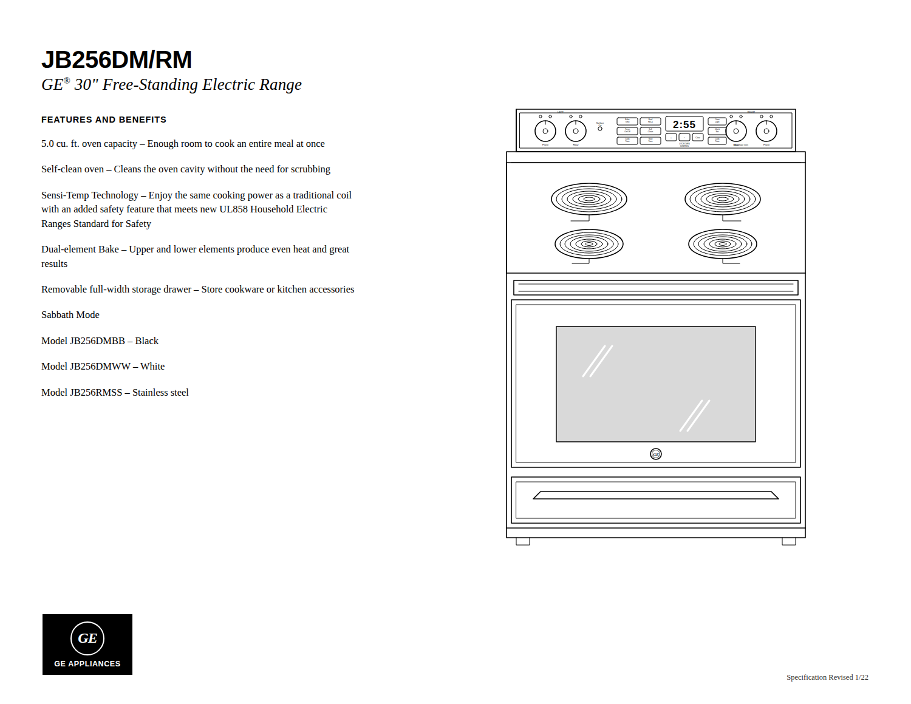JB256DM/RM
GE® 30" Free-Standing Electric Range
Features and Benefits
5.0 cu. ft. oven capacity – Enough room to cook an entire meal at once
Self-clean oven – Cleans the oven cavity without the need for scrubbing
Sensi-Temp Technology – Enjoy the same cooking power as a traditional coil with an added safety feature that meets new UL858 Household Electric Ranges Standard for Safety
Dual-element Bake – Upper and lower elements produce even heat and great results
Removable full-width storage drawer – Store cookware or kitchen accessories
Sabbath Mode
Model JB256DMBB – Black
Model JB256DMWW – White
Model JB256RMSS – Stainless steel
Front Rear Rear Front LEFT RIGHT Surface On 2:55 Bake Time Broil Hi/Lo Timer On/Off Self Clean Cook Time Start Time + − Clear Oven Light Clock Set Cook Time LOCK/OVEN CONTROL ● Automatic Oven GE
GE
GE APPLIANCES
Specification Revised 1/22